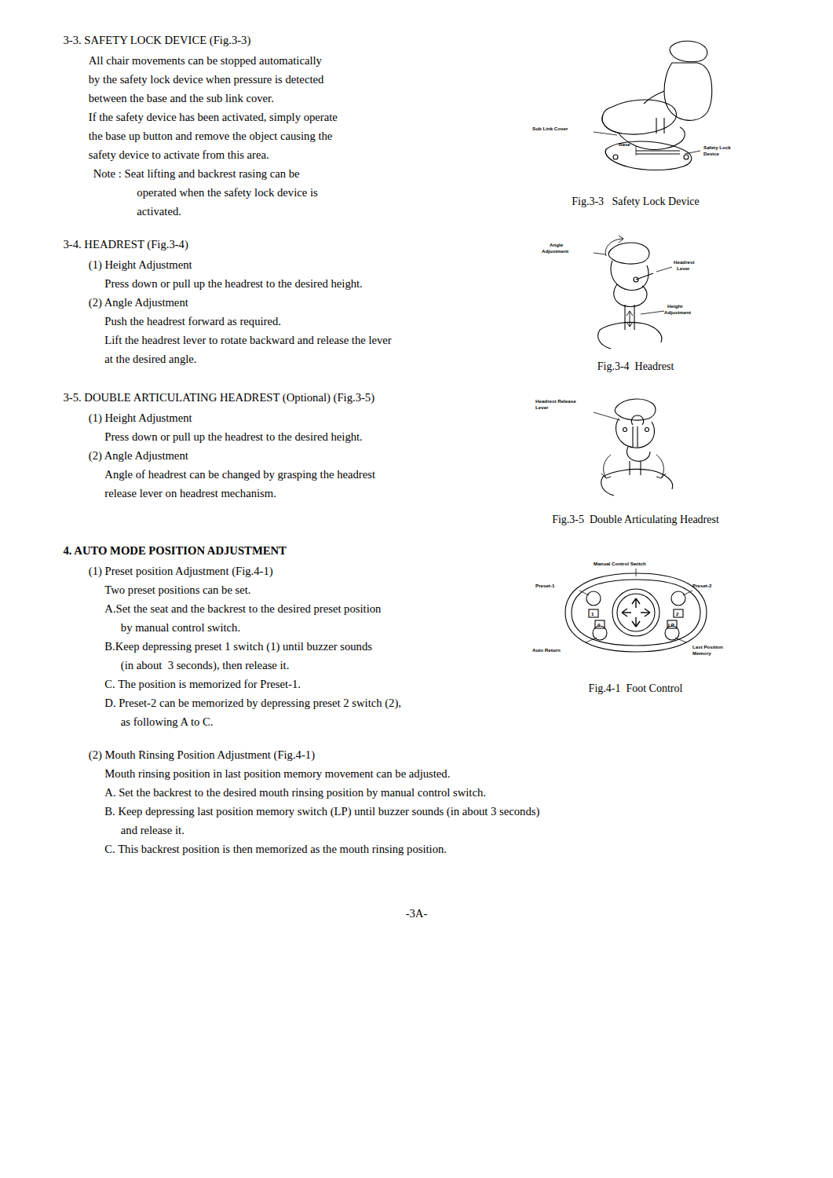3-3. SAFETY LOCK DEVICE (Fig.3-3)
All chair movements can be stopped automatically
by the safety lock device when pressure is detected
between the base and the sub link cover.
If the safety device has been activated, simply operate
the base up button and remove the object causing the
safety device to activate from this area.
Note : Seat lifting and backrest rasing can be
operated when the safety lock device is
activated.
Sub Link Cover Base Safety Lock Device
Fig.3-3 Safety Lock Device
3-4. HEADREST (Fig.3-4)
(1) Height Adjustment
Press down or pull up the headrest to the desired height.
(2) Angle Adjustment
Push the headrest forward as required.
Lift the headrest lever to rotate backward and release the lever
at the desired angle.
Angle Adjustment Headrest Lever Height Adjustment
Fig.3-4 Headrest
3-5. DOUBLE ARTICULATING HEADREST (Optional) (Fig.3-5)
(1) Height Adjustment
Press down or pull up the headrest to the desired height.
(2) Angle Adjustment
Angle of headrest can be changed by grasping the headrest
release lever on headrest mechanism.
Headrest Release Lever
Fig.3-5 Double Articulating Headrest
4. AUTO MODE POSITION ADJUSTMENT
(1) Preset position Adjustment (Fig.4-1)
Two preset positions can be set.
A.Set the seat and the backrest to the desired preset position
by manual control switch.
B.Keep depressing preset 1 switch (1) until buzzer sounds
(in about 3 seconds), then release it.
C. The position is memorized for Preset-1.
D. Preset-2 can be memorized by depressing preset 2 switch (2),
as following A to C.
Manual Control Switch Preset-1 Preset-2 Auto Return Last Position Memory 1 2 0 LP
Fig.4-1 Foot Control
(2) Mouth Rinsing Position Adjustment (Fig.4-1)
Mouth rinsing position in last position memory movement can be adjusted.
A. Set the backrest to the desired mouth rinsing position by manual control switch.
B. Keep depressing last position memory switch (LP) until buzzer sounds (in about 3 seconds)
and release it.
C. This backrest position is then memorized as the mouth rinsing position.
-3A-